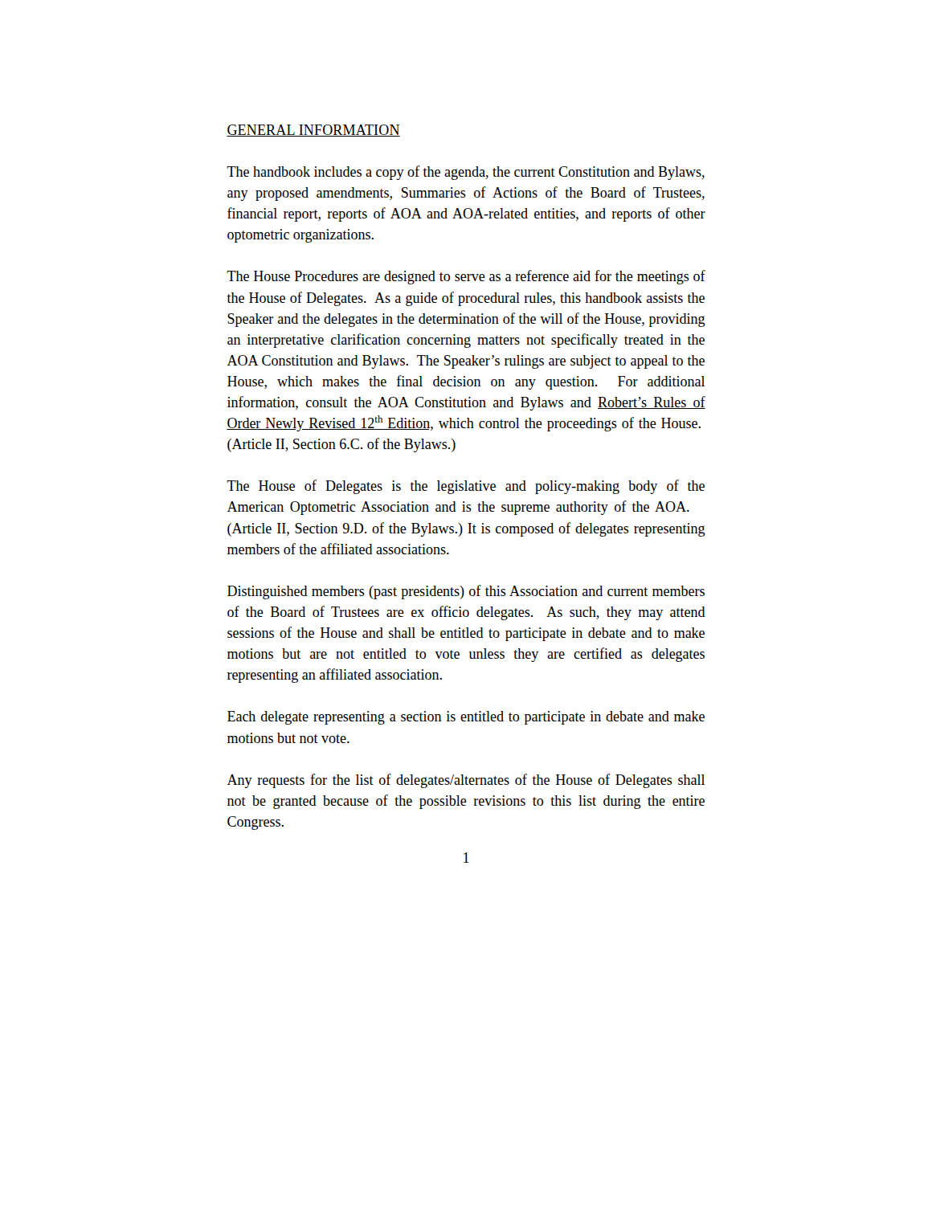GENERAL INFORMATION
The handbook includes a copy of the agenda, the current Constitution and Bylaws, any proposed amendments, Summaries of Actions of the Board of Trustees, financial report, reports of AOA and AOA-related entities, and reports of other optometric organizations.
The House Procedures are designed to serve as a reference aid for the meetings of the House of Delegates. As a guide of procedural rules, this handbook assists the Speaker and the delegates in the determination of the will of the House, providing an interpretative clarification concerning matters not specifically treated in the AOA Constitution and Bylaws. The Speaker’s rulings are subject to appeal to the House, which makes the final decision on any question. For additional information, consult the AOA Constitution and Bylaws and Robert’s Rules of Order Newly Revised 12th Edition, which control the proceedings of the House. (Article II, Section 6.C. of the Bylaws.)
The House of Delegates is the legislative and policy-making body of the American Optometric Association and is the supreme authority of the AOA. (Article II, Section 9.D. of the Bylaws.) It is composed of delegates representing members of the affiliated associations.
Distinguished members (past presidents) of this Association and current members of the Board of Trustees are ex officio delegates. As such, they may attend sessions of the House and shall be entitled to participate in debate and to make motions but are not entitled to vote unless they are certified as delegates representing an affiliated association.
Each delegate representing a section is entitled to participate in debate and make motions but not vote.
Any requests for the list of delegates/alternates of the House of Delegates shall not be granted because of the possible revisions to this list during the entire Congress.
1